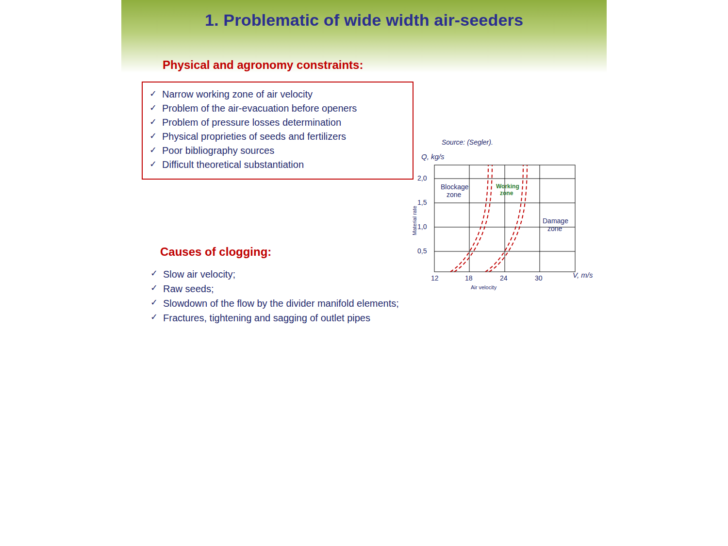1. Problematic of wide width air-seeders
Physical and agronomy constraints:
Narrow working zone of air velocity
Problem of the air-evacuation before openers
Problem of pressure losses determination
Physical proprieties of seeds and fertilizers
Poor bibliography sources
Difficult theoretical substantiation
Source: (Segler).
Q, kg/s V, m/s 2,0 1,5 1,0 0,5 Material rate 12 18 24 30 Air velocity Blockage zone Working zone Damage zone
Causes of clogging:
Slow air velocity;
Raw seeds;
Slowdown of the flow by the divider manifold elements;
Fractures, tightening and sagging of outlet pipes